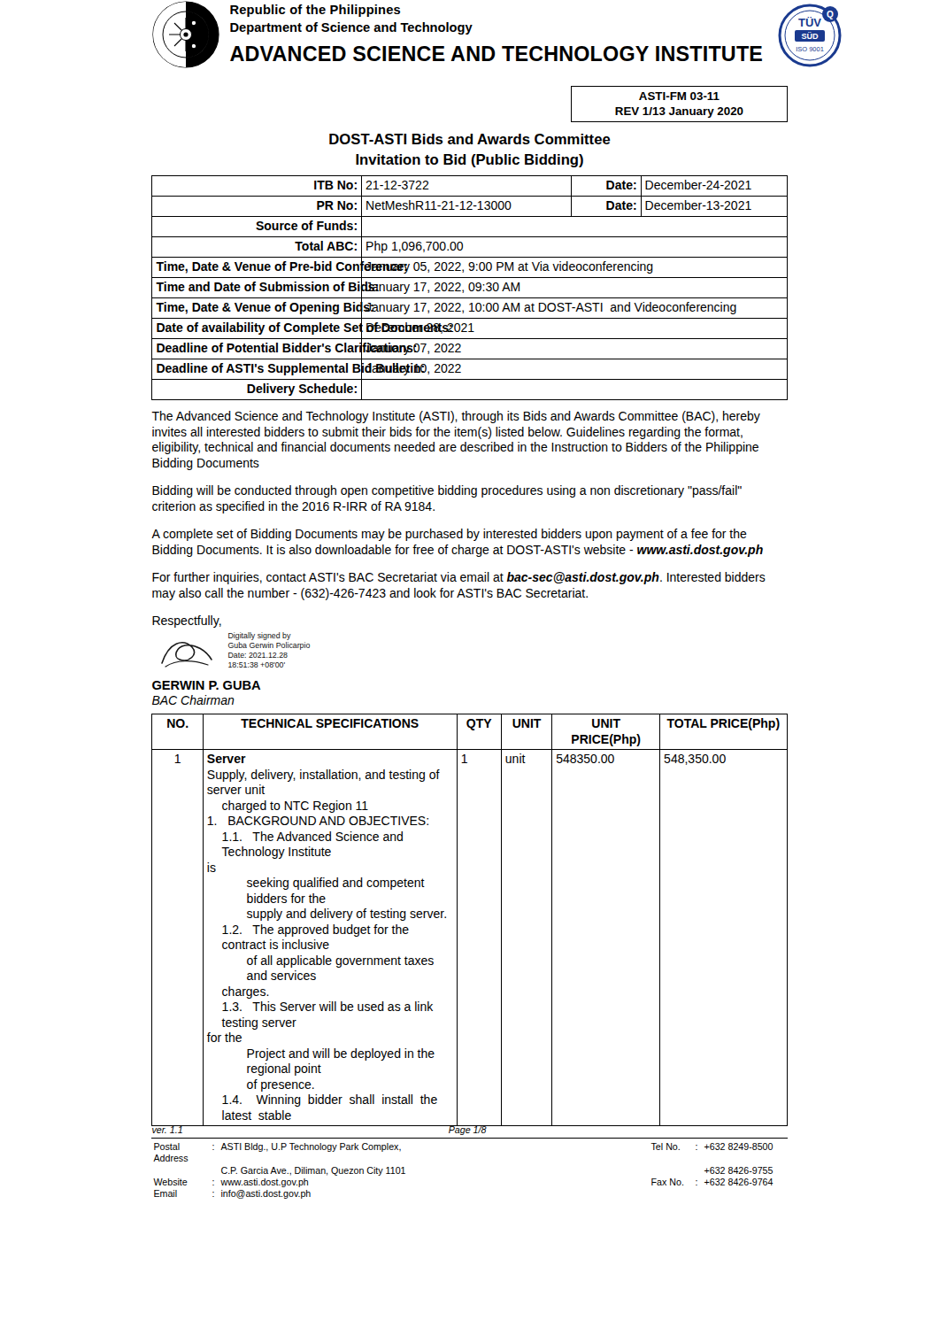Republic of the Philippines
Department of Science and Technology
ADVANCED SCIENCE AND TECHNOLOGY INSTITUTE
TÜV SÜD ISO 9001 Q
ASTI-FM 03-11
REV 1/13 January 2020
DOST-ASTI Bids and Awards Committee
Invitation to Bid (Public Bidding)
| ITB No: | 21-12-3722 | Date: | December-24-2021 |
| PR No: | NetMeshR11-21-12-13000 | Date: | December-13-2021 |
| Source of Funds: | |
| Total ABC: | Php 1,096,700.00 |
| Time, Date & Venue of Pre-bid Conference: | January 05, 2022, 9:00 PM at Via videoconferencing |
| Time and Date of Submission of Bids: | January 17, 2022, 09:30 AM |
| Time, Date & Venue of Opening Bids: | January 17, 2022, 10:00 AM at DOST-ASTI and Videoconferencing |
| Date of availability of Complete Set of Documents: | December 28, 2021 |
| Deadline of Potential Bidder's Clarifications: | January 07, 2022 |
| Deadline of ASTI's Supplemental Bid Bulletin: | January 10, 2022 |
| Delivery Schedule: | |
The Advanced Science and Technology Institute (ASTI), through its Bids and Awards Committee (BAC), hereby invites all interested bidders to submit their bids for the item(s) listed below. Guidelines regarding the format, eligibility, technical and financial documents needed are described in the Instruction to Bidders of the Philippine Bidding Documents
Bidding will be conducted through open competitive bidding procedures using a non discretionary "pass/fail" criterion as specified in the 2016 R-IRR of RA 9184.
A complete set of Bidding Documents may be purchased by interested bidders upon payment of a fee for the Bidding Documents. It is also downloadable for free of charge at DOST-ASTI's website - www.asti.dost.gov.ph
For further inquiries, contact ASTI's BAC Secretariat via email at bac-sec@asti.dost.gov.ph. Interested bidders may also call the number - (632)-426-7423 and look for ASTI's BAC Secretariat.
Respectfully,
Digitally signed by
Guba Gerwin Policarpio
Date: 2021.12.28
18:51:38 +08'00'
GERWIN P. GUBA
BAC Chairman
| NO. | TECHNICAL SPECIFICATIONS | QTY | UNIT | UNIT PRICE(Php) | TOTAL PRICE(Php) |
| --- | --- | --- | --- | --- | --- |
| 1 | Server Supply, delivery, installation, and testing of server unit charged to NTC Region 11 1. BACKGROUND AND OBJECTIVES: 1.1. The Advanced Science and Technology Institute is seeking qualified and competent bidders for the supply and delivery of testing server. 1.2. The approved budget for the contract is inclusive of all applicable government taxes and services charges. 1.3. This Server will be used as a link testing server for the Project and will be deployed in the regional point of presence. 1.4. Winning bidder shall install the latest stable | 1 | unit | 548350.00 | 548,350.00 |
ver. 1.1 Page 1/8
| Postal Address | : | ASTI Bldg., U.P Technology Park Complex, | Tel No. | : | +632 8249-8500 |
| | | C.P. Garcia Ave., Diliman, Quezon City 1101 | | | +632 8426-9755 |
| Website | : | www.asti.dost.gov.ph | Fax No. | : | +632 8426-9764 |
| Email | : | info@asti.dost.gov.ph | | | |